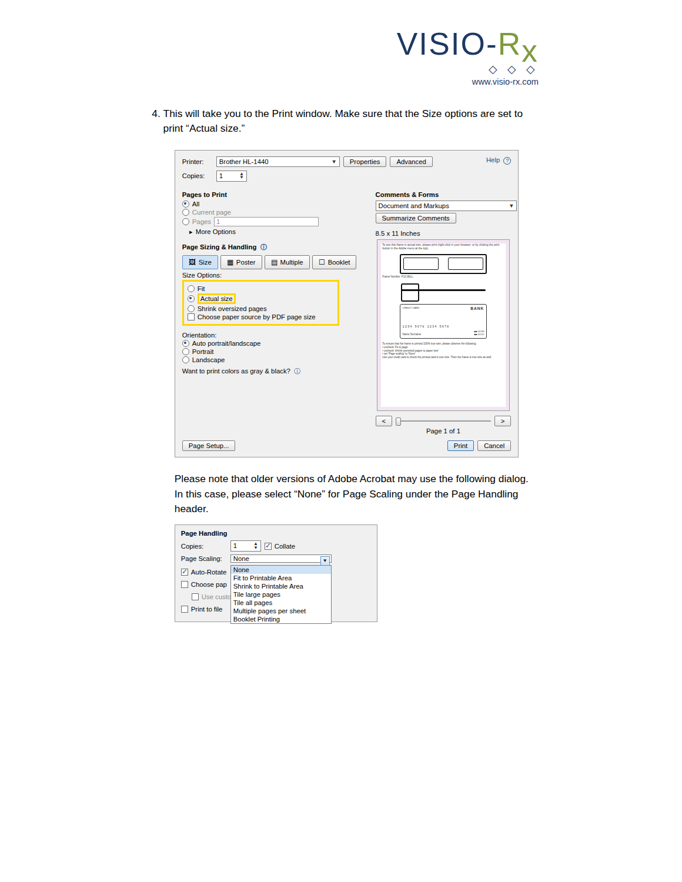VISIO-Rx
◇ ◇ ◇
www.visio-rx.com
This will take you to the Print window. Make sure that the Size options are set to print “Actual size.”
Help ?
Printer: Brother HL-1440▼ Properties Advanced
Copies: 1▲
▼
Pages to Print
All
Current page
Pages 1
▸More Options
Page Sizing & Handling ⓘ
🖼Size ▦Poster ▤Multiple ☐Booklet
Size Options:
Fit
Actual size
Shrink oversized pages
Choose paper source by PDF page size
Orientation:
Auto portrait/landscape
Portrait
Landscape
Want to print colors as gray & black? ⓘ
Comments & Forms
Document and Markups▼
Summarize Comments
8.5 x 11 Inches
To see this frame in actual size, please print (right click in your browser; or by clicking the print button in the Adobe menu at the top).
Frame Number :F10.0ELL.
CREDIT CARD
BANK
1234 5678 1234 5678
Name Surname
■■ 01/99
■■ 01/12
To ensure that the frame is printed 100% true size, please observe the following:
• uncheck 'Fit to page'
• uncheck 'shrink oversized pages to paper size'
• set 'Page scaling' to 'None'
Use your credit card to check the printed card is true size. Then the frame is true size as well.
< >
Page 1 of 1
Page Setup... Print Cancel
Please note that older versions of Adobe Acrobat may use the following dialog. In this case, please select “None” for Page Scaling under the Page Handling header.
Page Handling
Copies: 1▲
▼ Collate
Page Scaling: None▼
None
Fit to Printable Area
Shrink to Printable Area
Tile large pages
Tile all pages
Multiple pages per sheet
Booklet Printing
Auto-Rotate
Choose pap
Use custo
Print to file